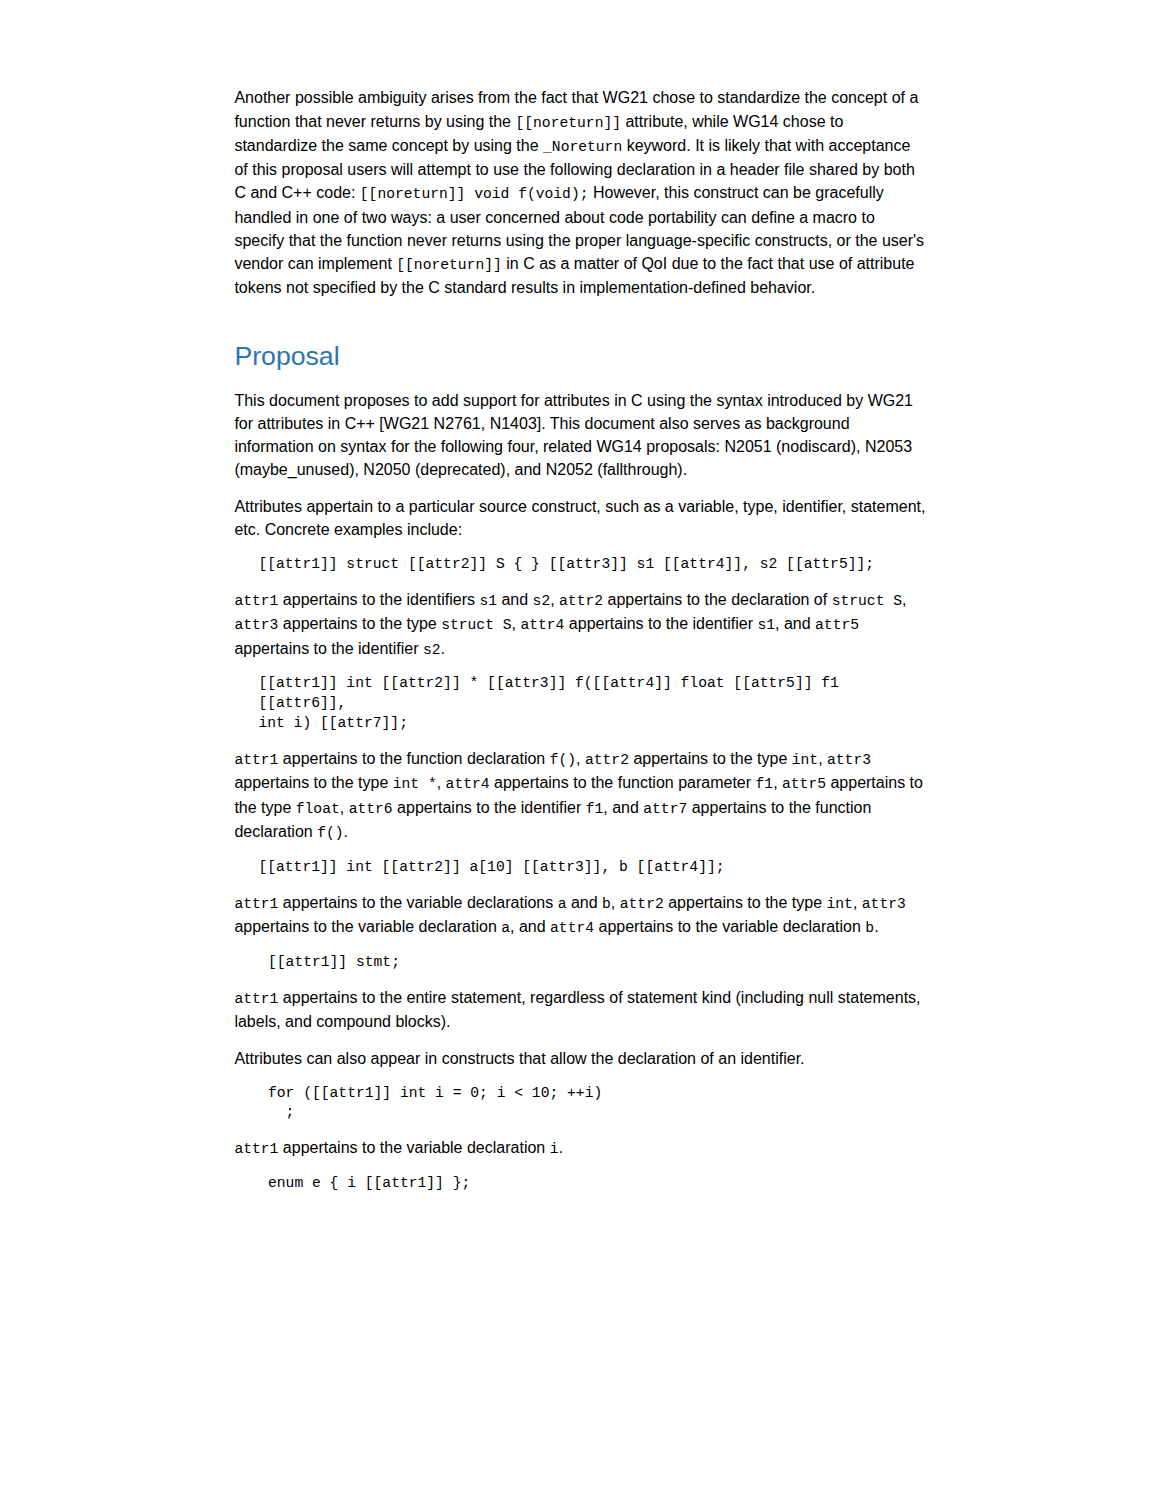Another possible ambiguity arises from the fact that WG21 chose to standardize the concept of a function that never returns by using the [[noreturn]] attribute, while WG14 chose to standardize the same concept by using the _Noreturn keyword. It is likely that with acceptance of this proposal users will attempt to use the following declaration in a header file shared by both C and C++ code: [[noreturn]] void f(void); However, this construct can be gracefully handled in one of two ways: a user concerned about code portability can define a macro to specify that the function never returns using the proper language-specific constructs, or the user's vendor can implement [[noreturn]] in C as a matter of QoI due to the fact that use of attribute tokens not specified by the C standard results in implementation-defined behavior.
Proposal
This document proposes to add support for attributes in C using the syntax introduced by WG21 for attributes in C++ [WG21 N2761, N1403]. This document also serves as background information on syntax for the following four, related WG14 proposals: N2051 (nodiscard), N2053 (maybe_unused), N2050 (deprecated), and N2052 (fallthrough).
Attributes appertain to a particular source construct, such as a variable, type, identifier, statement, etc. Concrete examples include:
[[attr1]] struct [[attr2]] S { } [[attr3]] s1 [[attr4]], s2 [[attr5]];
attr1 appertains to the identifiers s1 and s2, attr2 appertains to the declaration of struct S, attr3 appertains to the type struct S, attr4 appertains to the identifier s1, and attr5 appertains to the identifier s2.
[[attr1]] int [[attr2]] * [[attr3]] f([[attr4]] float [[attr5]] f1 [[attr6]],
int i) [[attr7]];
attr1 appertains to the function declaration f(), attr2 appertains to the type int, attr3 appertains to the type int *, attr4 appertains to the function parameter f1, attr5 appertains to the type float, attr6 appertains to the identifier f1, and attr7 appertains to the function declaration f().
[[attr1]] int [[attr2]] a[10] [[attr3]], b [[attr4]];
attr1 appertains to the variable declarations a and b, attr2 appertains to the type int, attr3 appertains to the variable declaration a, and attr4 appertains to the variable declaration b.
[[attr1]] stmt;
attr1 appertains to the entire statement, regardless of statement kind (including null statements, labels, and compound blocks).
Attributes can also appear in constructs that allow the declaration of an identifier.
for ([[attr1]] int i = 0; i < 10; ++i)
  ;
attr1 appertains to the variable declaration i.
enum e { i [[attr1]] };